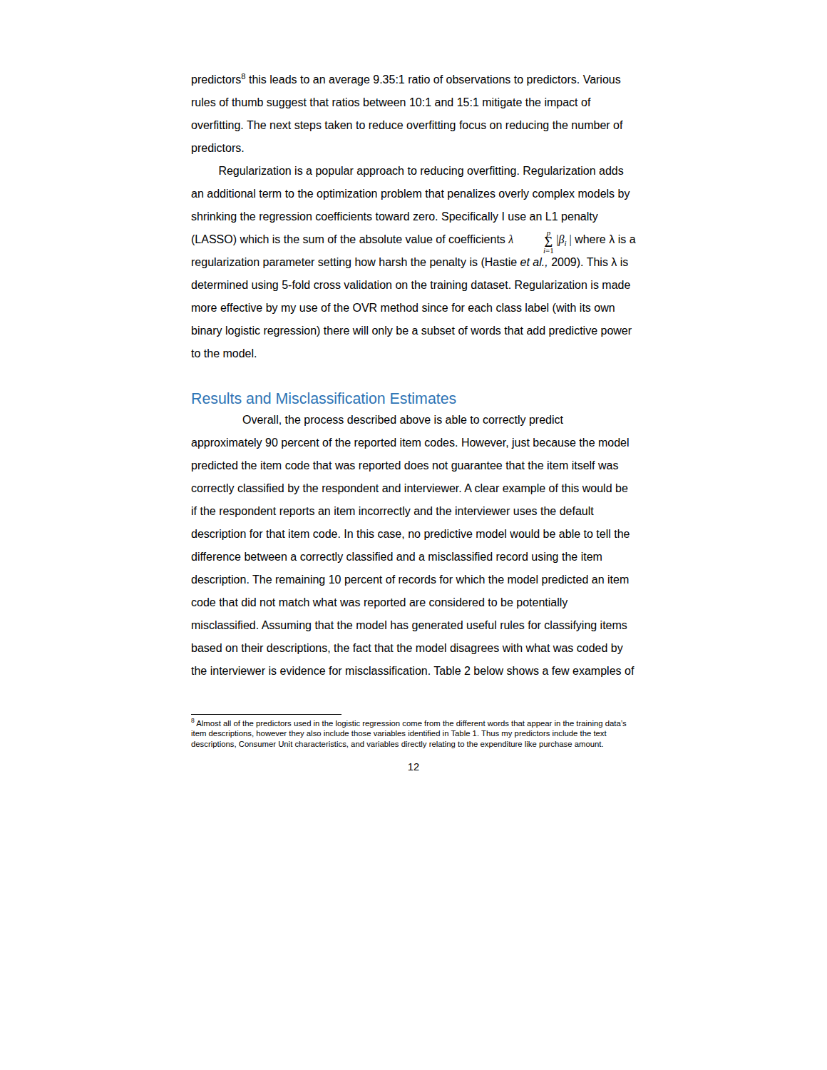predictors8 this leads to an average 9.35:1 ratio of observations to predictors. Various rules of thumb suggest that ratios between 10:1 and 15:1 mitigate the impact of overfitting. The next steps taken to reduce overfitting focus on reducing the number of predictors.
Regularization is a popular approach to reducing overfitting. Regularization adds an additional term to the optimization problem that penalizes overly complex models by shrinking the regression coefficients toward zero. Specifically I use an L1 penalty (LASSO) which is the sum of the absolute value of coefficients λ Σpi=1 |βi | where λ is a regularization parameter setting how harsh the penalty is (Hastie et al., 2009). This λ is determined using 5-fold cross validation on the training dataset. Regularization is made more effective by my use of the OVR method since for each class label (with its own binary logistic regression) there will only be a subset of words that add predictive power to the model.
Results and Misclassification Estimates
Overall, the process described above is able to correctly predict approximately 90 percent of the reported item codes. However, just because the model predicted the item code that was reported does not guarantee that the item itself was correctly classified by the respondent and interviewer. A clear example of this would be if the respondent reports an item incorrectly and the interviewer uses the default description for that item code. In this case, no predictive model would be able to tell the difference between a correctly classified and a misclassified record using the item description. The remaining 10 percent of records for which the model predicted an item code that did not match what was reported are considered to be potentially misclassified. Assuming that the model has generated useful rules for classifying items based on their descriptions, the fact that the model disagrees with what was coded by the interviewer is evidence for misclassification. Table 2 below shows a few examples of
8 Almost all of the predictors used in the logistic regression come from the different words that appear in the training data’s item descriptions, however they also include those variables identified in Table 1. Thus my predictors include the text descriptions, Consumer Unit characteristics, and variables directly relating to the expenditure like purchase amount.
12